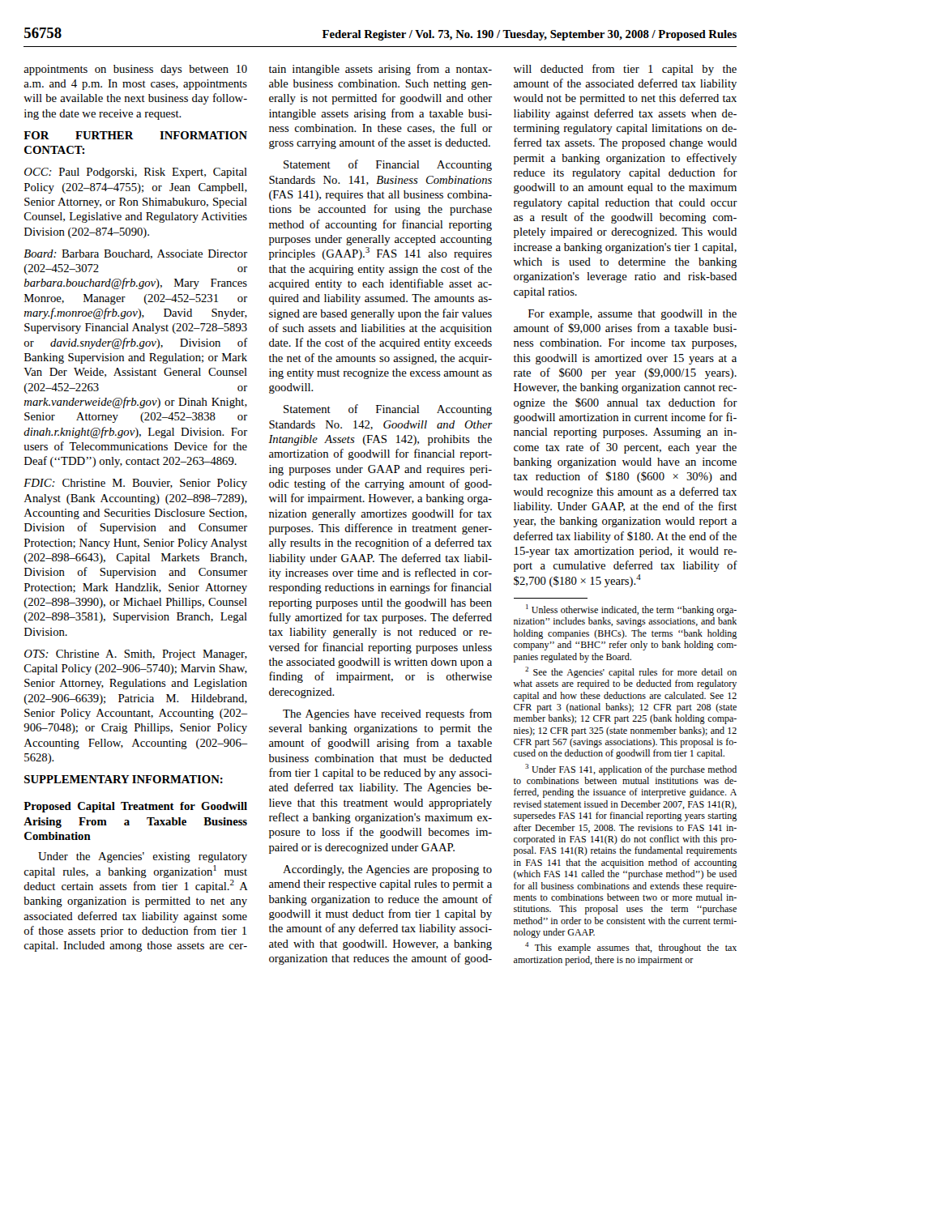56758 Federal Register / Vol. 73, No. 190 / Tuesday, September 30, 2008 / Proposed Rules
appointments on business days between 10 a.m. and 4 p.m. In most cases, appointments will be available the next business day following the date we receive a request.
FOR FURTHER INFORMATION CONTACT:
OCC: Paul Podgorski, Risk Expert, Capital Policy (202–874–4755); or Jean Campbell, Senior Attorney, or Ron Shimabukuro, Special Counsel, Legislative and Regulatory Activities Division (202–874–5090).
Board: Barbara Bouchard, Associate Director (202–452–3072 or barbara.bouchard@frb.gov), Mary Frances Monroe, Manager (202–452–5231 or mary.f.monroe@frb.gov), David Snyder, Supervisory Financial Analyst (202–728–5893 or david.snyder@frb.gov), Division of Banking Supervision and Regulation; or Mark Van Der Weide, Assistant General Counsel (202–452–2263 or mark.vanderweide@frb.gov) or Dinah Knight, Senior Attorney (202–452–3838 or dinah.r.knight@frb.gov), Legal Division. For users of Telecommunications Device for the Deaf (‘‘TDD’’) only, contact 202–263–4869.
FDIC: Christine M. Bouvier, Senior Policy Analyst (Bank Accounting) (202–898–7289), Accounting and Securities Disclosure Section, Division of Supervision and Consumer Protection; Nancy Hunt, Senior Policy Analyst (202–898–6643), Capital Markets Branch, Division of Supervision and Consumer Protection; Mark Handzlik, Senior Attorney (202–898–3990), or Michael Phillips, Counsel (202–898–3581), Supervision Branch, Legal Division.
OTS: Christine A. Smith, Project Manager, Capital Policy (202–906–5740); Marvin Shaw, Senior Attorney, Regulations and Legislation (202–906–6639); Patricia M. Hildebrand, Senior Policy Accountant, Accounting (202–906–7048); or Craig Phillips, Senior Policy Accounting Fellow, Accounting (202–906–5628).
SUPPLEMENTARY INFORMATION:
Proposed Capital Treatment for Goodwill Arising From a Taxable Business Combination
Under the Agencies' existing regulatory capital rules, a banking organization1 must deduct certain assets from tier 1 capital.2 A banking organization is permitted to net any associated deferred tax liability against some of those assets prior to deduction from tier 1 capital. Included among those assets are certain intangible assets arising from a nontaxable business combination. Such netting generally is not permitted for goodwill and other intangible assets arising from a taxable business combination. In these cases, the full or gross carrying amount of the asset is deducted.
Statement of Financial Accounting Standards No. 141, Business Combinations (FAS 141), requires that all business combinations be accounted for using the purchase method of accounting for financial reporting purposes under generally accepted accounting principles (GAAP).3 FAS 141 also requires that the acquiring entity assign the cost of the acquired entity to each identifiable asset acquired and liability assumed. The amounts assigned are based generally upon the fair values of such assets and liabilities at the acquisition date. If the cost of the acquired entity exceeds the net of the amounts so assigned, the acquiring entity must recognize the excess amount as goodwill.
Statement of Financial Accounting Standards No. 142, Goodwill and Other Intangible Assets (FAS 142), prohibits the amortization of goodwill for financial reporting purposes under GAAP and requires periodic testing of the carrying amount of goodwill for impairment. However, a banking organization generally amortizes goodwill for tax purposes. This difference in treatment generally results in the recognition of a deferred tax liability under GAAP. The deferred tax liability increases over time and is reflected in corresponding reductions in earnings for financial reporting purposes until the goodwill has been fully amortized for tax purposes. The deferred tax liability generally is not reduced or reversed for financial reporting purposes unless the associated goodwill is written down upon a finding of impairment, or is otherwise derecognized.
The Agencies have received requests from several banking organizations to permit the amount of goodwill arising from a taxable business combination that must be deducted from tier 1 capital to be reduced by any associated deferred tax liability. The Agencies believe that this treatment would appropriately reflect a banking organization's maximum exposure to loss if the goodwill becomes impaired or is derecognized under GAAP.
Accordingly, the Agencies are proposing to amend their respective capital rules to permit a banking organization to reduce the amount of goodwill it must deduct from tier 1 capital by the amount of any deferred tax liability associated with that goodwill. However, a banking organization that reduces the amount of goodwill deducted from tier 1 capital by the amount of the associated deferred tax liability would not be permitted to net this deferred tax liability against deferred tax assets when determining regulatory capital limitations on deferred tax assets. The proposed change would permit a banking organization to effectively reduce its regulatory capital deduction for goodwill to an amount equal to the maximum regulatory capital reduction that could occur as a result of the goodwill becoming completely impaired or derecognized. This would increase a banking organization's tier 1 capital, which is used to determine the banking organization's leverage ratio and risk-based capital ratios.
For example, assume that goodwill in the amount of $9,000 arises from a taxable business combination. For income tax purposes, this goodwill is amortized over 15 years at a rate of $600 per year ($9,000/15 years). However, the banking organization cannot recognize the $600 annual tax deduction for goodwill amortization in current income for financial reporting purposes. Assuming an income tax rate of 30 percent, each year the banking organization would have an income tax reduction of $180 ($600 × 30%) and would recognize this amount as a deferred tax liability. Under GAAP, at the end of the first year, the banking organization would report a deferred tax liability of $180. At the end of the 15-year tax amortization period, it would report a cumulative deferred tax liability of $2,700 ($180 × 15 years).4
1 Unless otherwise indicated, the term ‘‘banking organization’’ includes banks, savings associations, and bank holding companies (BHCs). The terms ‘‘bank holding company’’ and ‘‘BHC’’ refer only to bank holding companies regulated by the Board.
2 See the Agencies' capital rules for more detail on what assets are required to be deducted from regulatory capital and how these deductions are calculated. See 12 CFR part 3 (national banks); 12 CFR part 208 (state member banks); 12 CFR part 225 (bank holding companies); 12 CFR part 325 (state nonmember banks); and 12 CFR part 567 (savings associations). This proposal is focused on the deduction of goodwill from tier 1 capital.
3 Under FAS 141, application of the purchase method to combinations between mutual institutions was deferred, pending the issuance of interpretive guidance. A revised statement issued in December 2007, FAS 141(R), supersedes FAS 141 for financial reporting years starting after December 15, 2008. The revisions to FAS 141 incorporated in FAS 141(R) do not conflict with this proposal. FAS 141(R) retains the fundamental requirements in FAS 141 that the acquisition method of accounting (which FAS 141 called the ‘‘purchase method’’) be used for all business combinations and extends these requirements to combinations between two or more mutual institutions. This proposal uses the term ‘‘purchase method’’ in order to be consistent with the current terminology under GAAP.
4 This example assumes that, throughout the tax amortization period, there is no impairment or